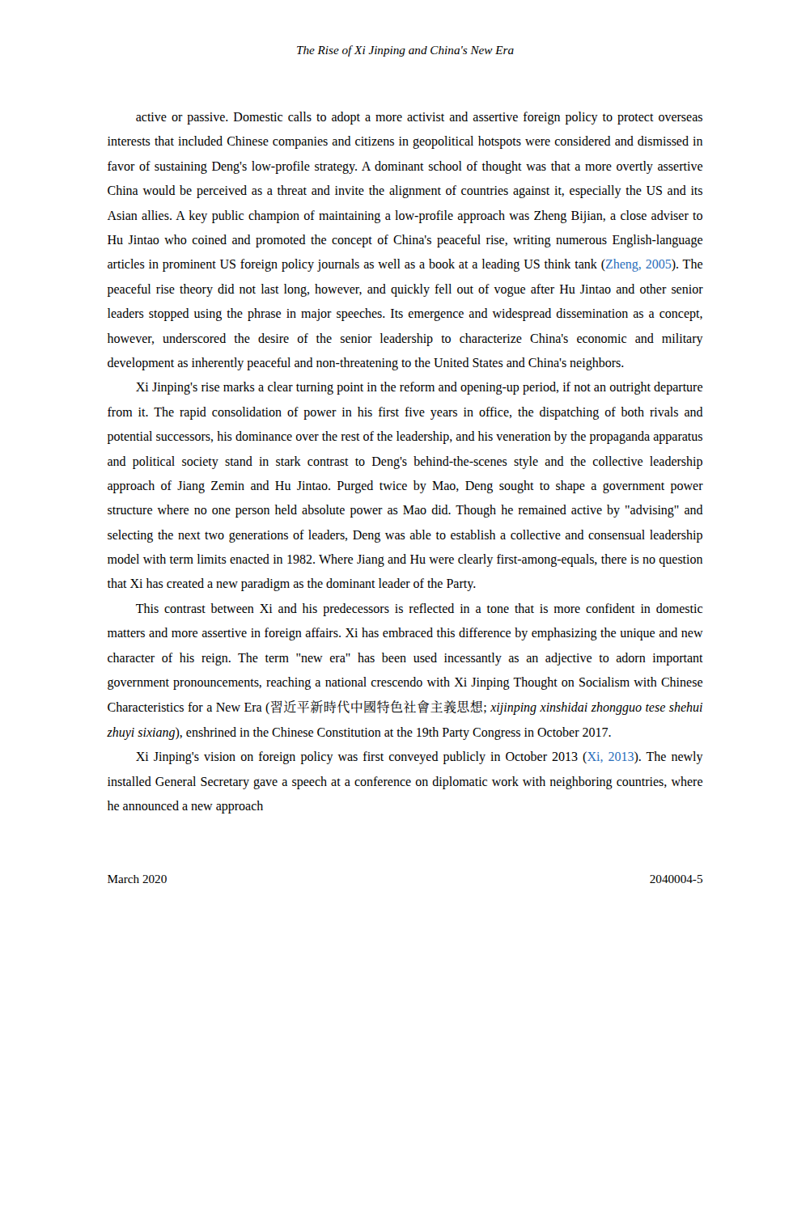The Rise of Xi Jinping and China's New Era
active or passive. Domestic calls to adopt a more activist and assertive foreign policy to protect overseas interests that included Chinese companies and citizens in geopolitical hotspots were considered and dismissed in favor of sustaining Deng's low-profile strategy. A dominant school of thought was that a more overtly assertive China would be perceived as a threat and invite the alignment of countries against it, especially the US and its Asian allies. A key public champion of maintaining a low-profile approach was Zheng Bijian, a close adviser to Hu Jintao who coined and promoted the concept of China's peaceful rise, writing numerous English-language articles in prominent US foreign policy journals as well as a book at a leading US think tank (Zheng, 2005). The peaceful rise theory did not last long, however, and quickly fell out of vogue after Hu Jintao and other senior leaders stopped using the phrase in major speeches. Its emergence and widespread dissemination as a concept, however, underscored the desire of the senior leadership to characterize China's economic and military development as inherently peaceful and non-threatening to the United States and China's neighbors.
Xi Jinping's rise marks a clear turning point in the reform and opening-up period, if not an outright departure from it. The rapid consolidation of power in his first five years in office, the dispatching of both rivals and potential successors, his dominance over the rest of the leadership, and his veneration by the propaganda apparatus and political society stand in stark contrast to Deng's behind-the-scenes style and the collective leadership approach of Jiang Zemin and Hu Jintao. Purged twice by Mao, Deng sought to shape a government power structure where no one person held absolute power as Mao did. Though he remained active by "advising" and selecting the next two generations of leaders, Deng was able to establish a collective and consensual leadership model with term limits enacted in 1982. Where Jiang and Hu were clearly first-among-equals, there is no question that Xi has created a new paradigm as the dominant leader of the Party.
This contrast between Xi and his predecessors is reflected in a tone that is more confident in domestic matters and more assertive in foreign affairs. Xi has embraced this difference by emphasizing the unique and new character of his reign. The term "new era" has been used incessantly as an adjective to adorn important government pronouncements, reaching a national crescendo with Xi Jinping Thought on Socialism with Chinese Characteristics for a New Era (習近平新時代中國特色社會主義思想; xijinping xinshidai zhongguo tese shehui zhuyi sixiang), enshrined in the Chinese Constitution at the 19th Party Congress in October 2017.
Xi Jinping's vision on foreign policy was first conveyed publicly in October 2013 (Xi, 2013). The newly installed General Secretary gave a speech at a conference on diplomatic work with neighboring countries, where he announced a new approach
March 2020 2040004-5